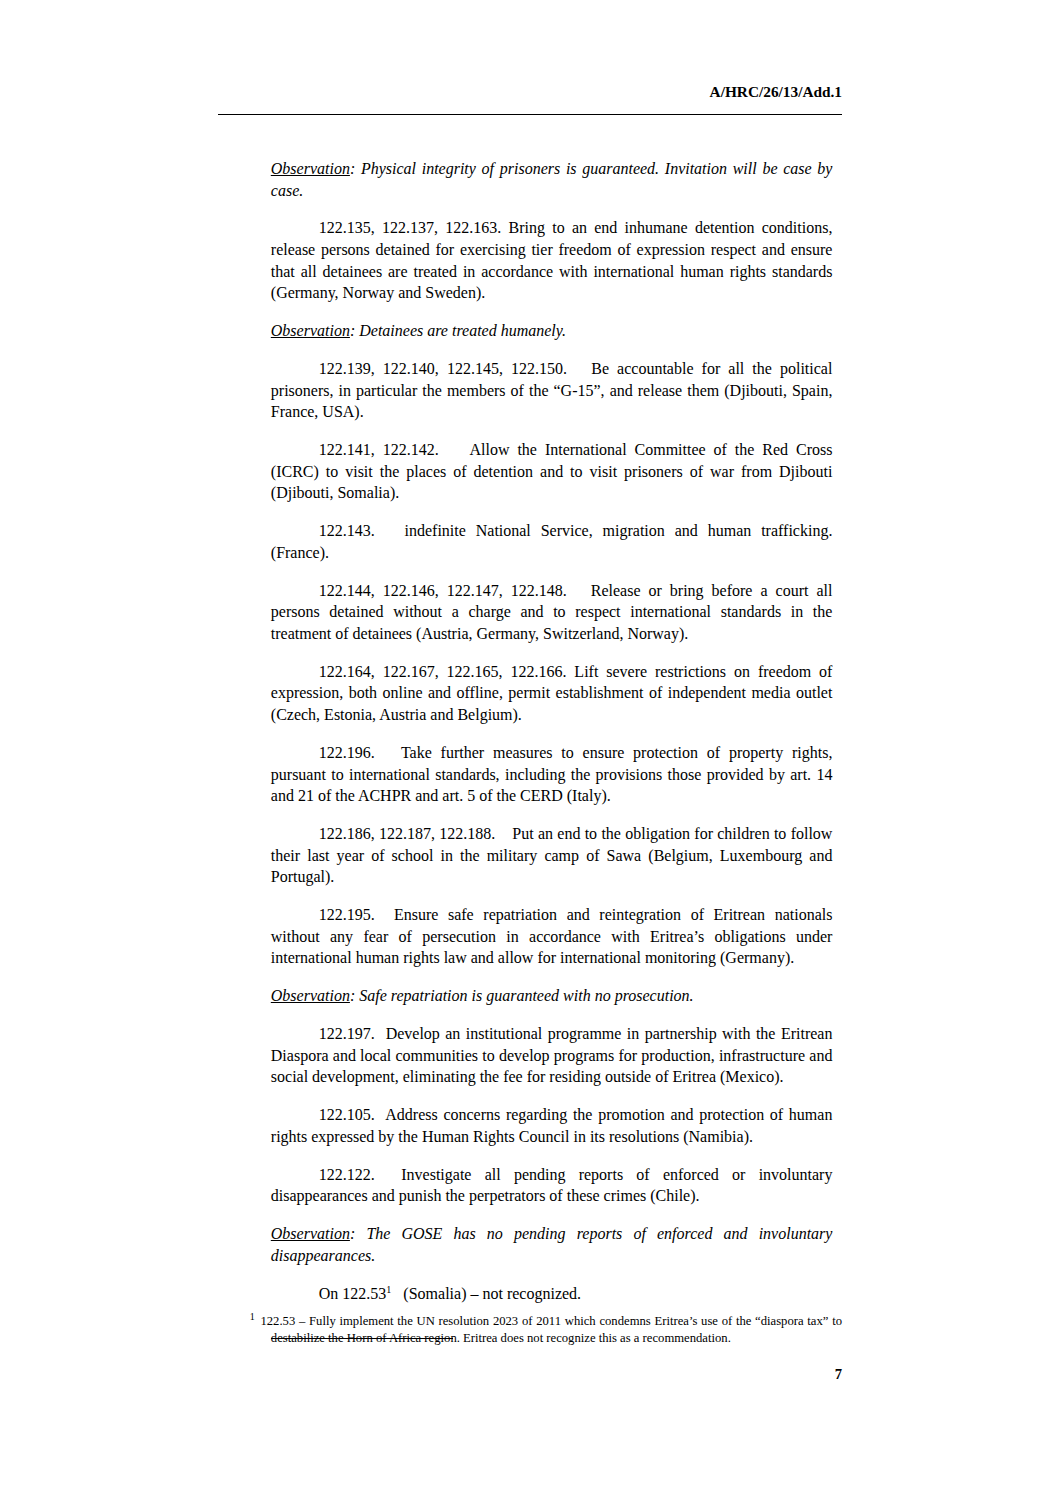A/HRC/26/13/Add.1
Observation: Physical integrity of prisoners is guaranteed. Invitation will be case by case.
122.135, 122.137, 122.163. Bring to an end inhumane detention conditions, release persons detained for exercising tier freedom of expression respect and ensure that all detainees are treated in accordance with international human rights standards (Germany, Norway and Sweden).
Observation: Detainees are treated humanely.
122.139, 122.140, 122.145, 122.150. Be accountable for all the political prisoners, in particular the members of the “G-15”, and release them (Djibouti, Spain, France, USA).
122.141, 122.142. Allow the International Committee of the Red Cross (ICRC) to visit the places of detention and to visit prisoners of war from Djibouti (Djibouti, Somalia).
122.143. indefinite National Service, migration and human trafficking. (France).
122.144, 122.146, 122.147, 122.148. Release or bring before a court all persons detained without a charge and to respect international standards in the treatment of detainees (Austria, Germany, Switzerland, Norway).
122.164, 122.167, 122.165, 122.166. Lift severe restrictions on freedom of expression, both online and offline, permit establishment of independent media outlet (Czech, Estonia, Austria and Belgium).
122.196. Take further measures to ensure protection of property rights, pursuant to international standards, including the provisions those provided by art. 14 and 21 of the ACHPR and art. 5 of the CERD (Italy).
122.186, 122.187, 122.188. Put an end to the obligation for children to follow their last year of school in the military camp of Sawa (Belgium, Luxembourg and Portugal).
122.195. Ensure safe repatriation and reintegration of Eritrean nationals without any fear of persecution in accordance with Eritrea’s obligations under international human rights law and allow for international monitoring (Germany).
Observation: Safe repatriation is guaranteed with no prosecution.
122.197. Develop an institutional programme in partnership with the Eritrean Diaspora and local communities to develop programs for production, infrastructure and social development, eliminating the fee for residing outside of Eritrea (Mexico).
122.105. Address concerns regarding the promotion and protection of human rights expressed by the Human Rights Council in its resolutions (Namibia).
122.122. Investigate all pending reports of enforced or involuntary disappearances and punish the perpetrators of these crimes (Chile).
Observation: The GOSE has no pending reports of enforced and involuntary disappearances.
On 122.531 (Somalia) – not recognized.
1122.53 – Fully implement the UN resolution 2023 of 2011 which condemns Eritrea’s use of the “diaspora tax” to destabilize the Horn of Africa region. Eritrea does not recognize this as a recommendation.
7